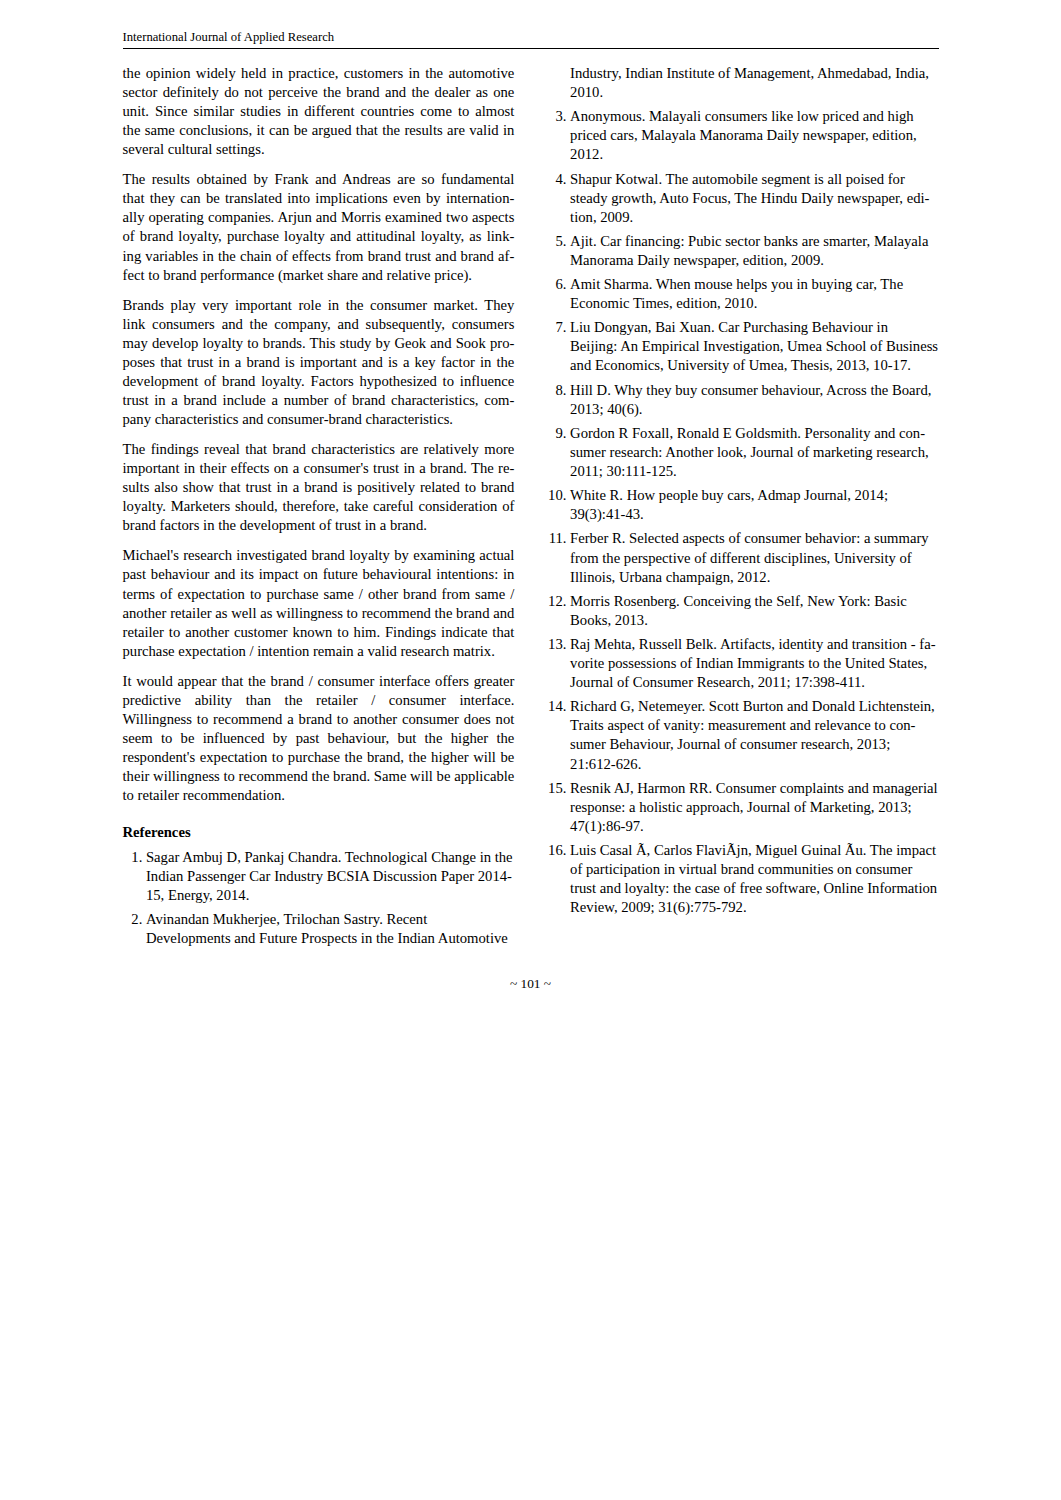International Journal of Applied Research
the opinion widely held in practice, customers in the automotive sector definitely do not perceive the brand and the dealer as one unit. Since similar studies in different countries come to almost the same conclusions, it can be argued that the results are valid in several cultural settings.
The results obtained by Frank and Andreas are so fundamental that they can be translated into implications even by internationally operating companies. Arjun and Morris examined two aspects of brand loyalty, purchase loyalty and attitudinal loyalty, as linking variables in the chain of effects from brand trust and brand affect to brand performance (market share and relative price).
Brands play very important role in the consumer market. They link consumers and the company, and subsequently, consumers may develop loyalty to brands. This study by Geok and Sook proposes that trust in a brand is important and is a key factor in the development of brand loyalty. Factors hypothesized to influence trust in a brand include a number of brand characteristics, company characteristics and consumer-brand characteristics.
The findings reveal that brand characteristics are relatively more important in their effects on a consumer's trust in a brand. The results also show that trust in a brand is positively related to brand loyalty. Marketers should, therefore, take careful consideration of brand factors in the development of trust in a brand.
Michael's research investigated brand loyalty by examining actual past behaviour and its impact on future behavioural intentions: in terms of expectation to purchase same / other brand from same / another retailer as well as willingness to recommend the brand and retailer to another customer known to him. Findings indicate that purchase expectation / intention remain a valid research matrix.
It would appear that the brand / consumer interface offers greater predictive ability than the retailer / consumer interface. Willingness to recommend a brand to another consumer does not seem to be influenced by past behaviour, but the higher the respondent's expectation to purchase the brand, the higher will be their willingness to recommend the brand. Same will be applicable to retailer recommendation.
References
Sagar Ambuj D, Pankaj Chandra. Technological Change in the Indian Passenger Car Industry BCSIA Discussion Paper 2014-15, Energy, 2014.
Avinandan Mukherjee, Trilochan Sastry. Recent Developments and Future Prospects in the Indian Automotive Industry, Indian Institute of Management, Ahmedabad, India, 2010.
Anonymous. Malayali consumers like low priced and high priced cars, Malayala Manorama Daily newspaper, edition, 2012.
Shapur Kotwal. The automobile segment is all poised for steady growth, Auto Focus, The Hindu Daily newspaper, edition, 2009.
Ajit. Car financing: Pubic sector banks are smarter, Malayala Manorama Daily newspaper, edition, 2009.
Amit Sharma. When mouse helps you in buying car, The Economic Times, edition, 2010.
Liu Dongyan, Bai Xuan. Car Purchasing Behaviour in Beijing: An Empirical Investigation, Umea School of Business and Economics, University of Umea, Thesis, 2013, 10-17.
Hill D. Why they buy consumer behaviour, Across the Board, 2013; 40(6).
Gordon R Foxall, Ronald E Goldsmith. Personality and consumer research: Another look, Journal of marketing research, 2011; 30:111-125.
White R. How people buy cars, Admap Journal, 2014; 39(3):41-43.
Ferber R. Selected aspects of consumer behavior: a summary from the perspective of different disciplines, University of Illinois, Urbana champaign, 2012.
Morris Rosenberg. Conceiving the Self, New York: Basic Books, 2013.
Raj Mehta, Russell Belk. Artifacts, identity and transition - favorite possessions of Indian Immigrants to the United States, Journal of Consumer Research, 2011; 17:398-411.
Richard G, Netemeyer. Scott Burton and Donald Lichtenstein, Traits aspect of vanity: measurement and relevance to consumer Behaviour, Journal of consumer research, 2013; 21:612-626.
Resnik AJ, Harmon RR. Consumer complaints and managerial response: a holistic approach, Journal of Marketing, 2013; 47(1):86-97.
Luis Casal Ã, Carlos FlaviÃjn, Miguel Guinal Ãu. The impact of participation in virtual brand communities on consumer trust and loyalty: the case of free software, Online Information Review, 2009; 31(6):775-792.
~ 101 ~